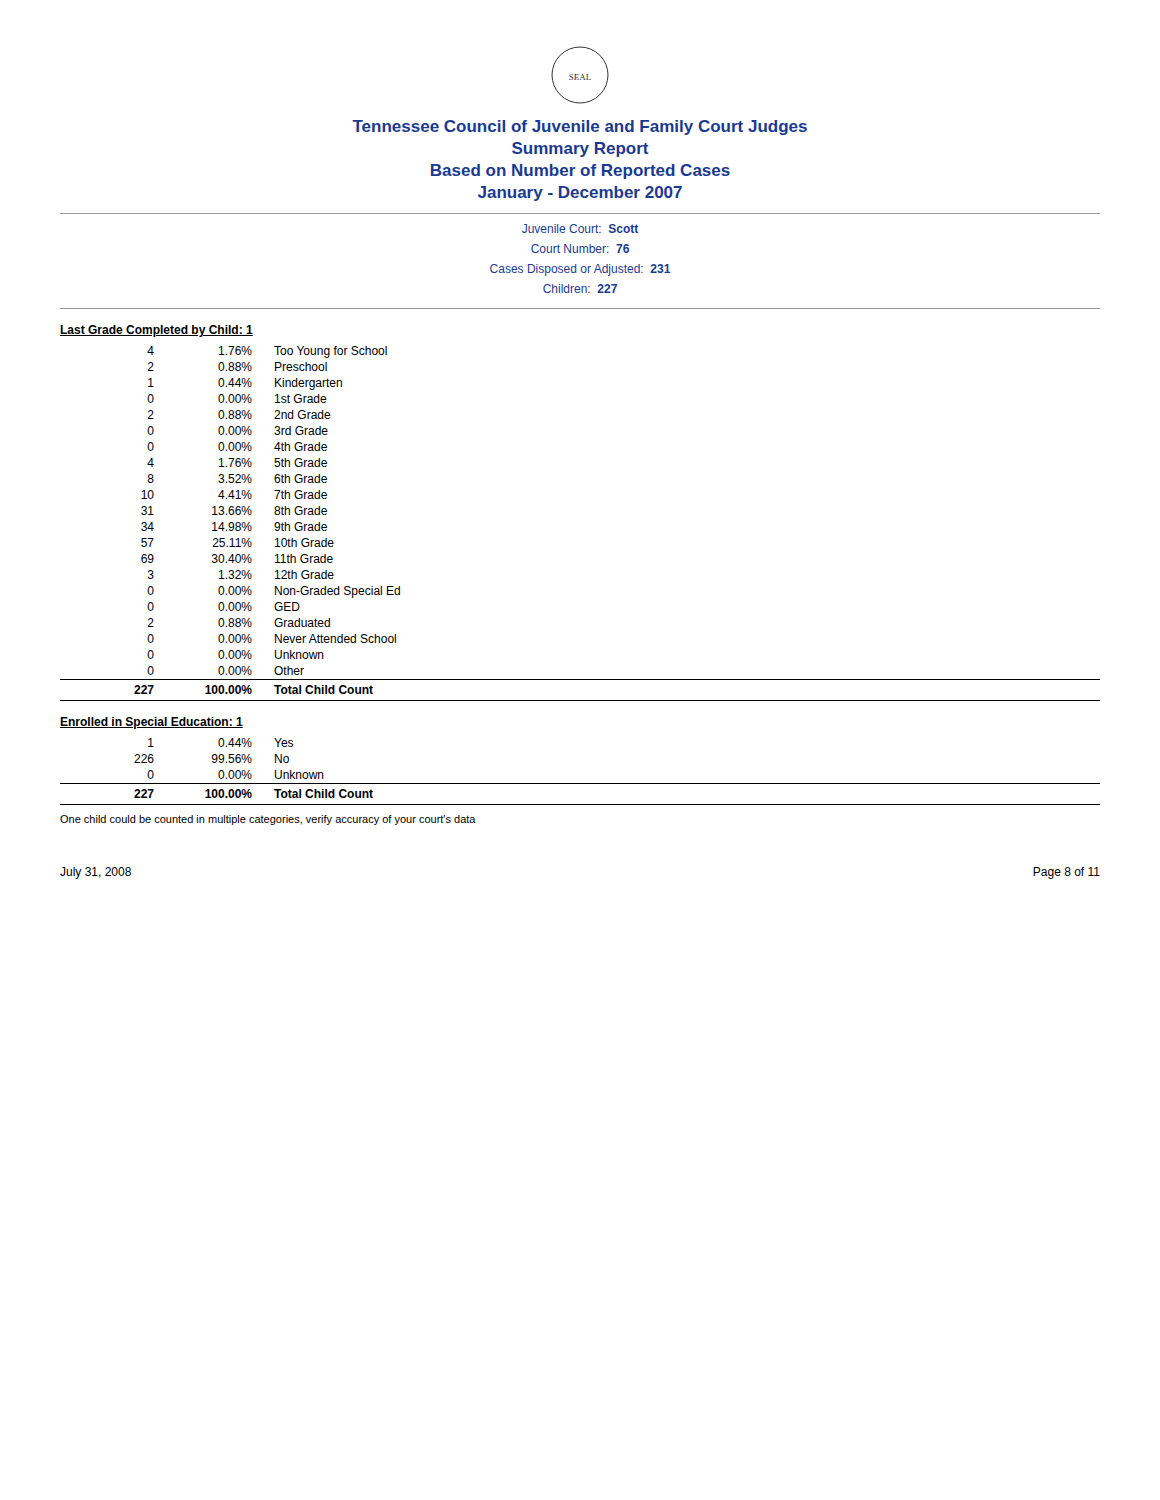Tennessee Council of Juvenile and Family Court Judges
Summary Report
Based on Number of Reported Cases
January - December 2007
Juvenile Court: Scott
Court Number: 76
Cases Disposed or Adjusted: 231
Children: 227
Last Grade Completed by Child: 1
| 4 | 1.76% | Too Young for School |
| 2 | 0.88% | Preschool |
| 1 | 0.44% | Kindergarten |
| 0 | 0.00% | 1st Grade |
| 2 | 0.88% | 2nd Grade |
| 0 | 0.00% | 3rd Grade |
| 0 | 0.00% | 4th Grade |
| 4 | 1.76% | 5th Grade |
| 8 | 3.52% | 6th Grade |
| 10 | 4.41% | 7th Grade |
| 31 | 13.66% | 8th Grade |
| 34 | 14.98% | 9th Grade |
| 57 | 25.11% | 10th Grade |
| 69 | 30.40% | 11th Grade |
| 3 | 1.32% | 12th Grade |
| 0 | 0.00% | Non-Graded Special Ed |
| 0 | 0.00% | GED |
| 2 | 0.88% | Graduated |
| 0 | 0.00% | Never Attended School |
| 0 | 0.00% | Unknown |
| 0 | 0.00% | Other |
| 227 | 100.00% | Total Child Count |
Enrolled in Special Education: 1
| 1 | 0.44% | Yes |
| 226 | 99.56% | No |
| 0 | 0.00% | Unknown |
| 227 | 100.00% | Total Child Count |
One child could be counted in multiple categories, verify accuracy of your court's data
July 31, 2008
Page 8 of 11